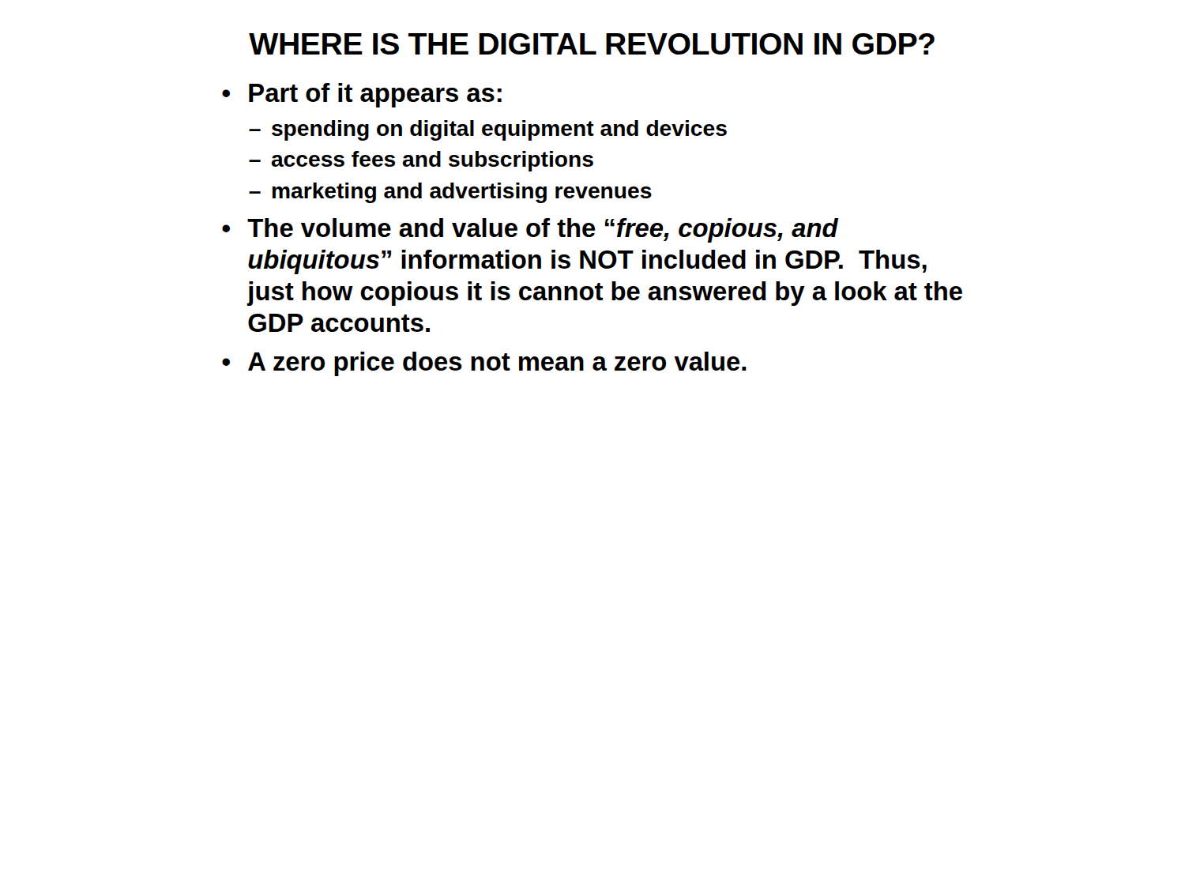WHERE IS THE DIGITAL REVOLUTION IN GDP?
Part of it appears as:
spending on digital equipment and devices
access fees and subscriptions
marketing and advertising revenues
The volume and value of the “free, copious, and ubiquitous” information is NOT included in GDP. Thus, just how copious it is cannot be answered by a look at the GDP accounts.
A zero price does not mean a zero value.